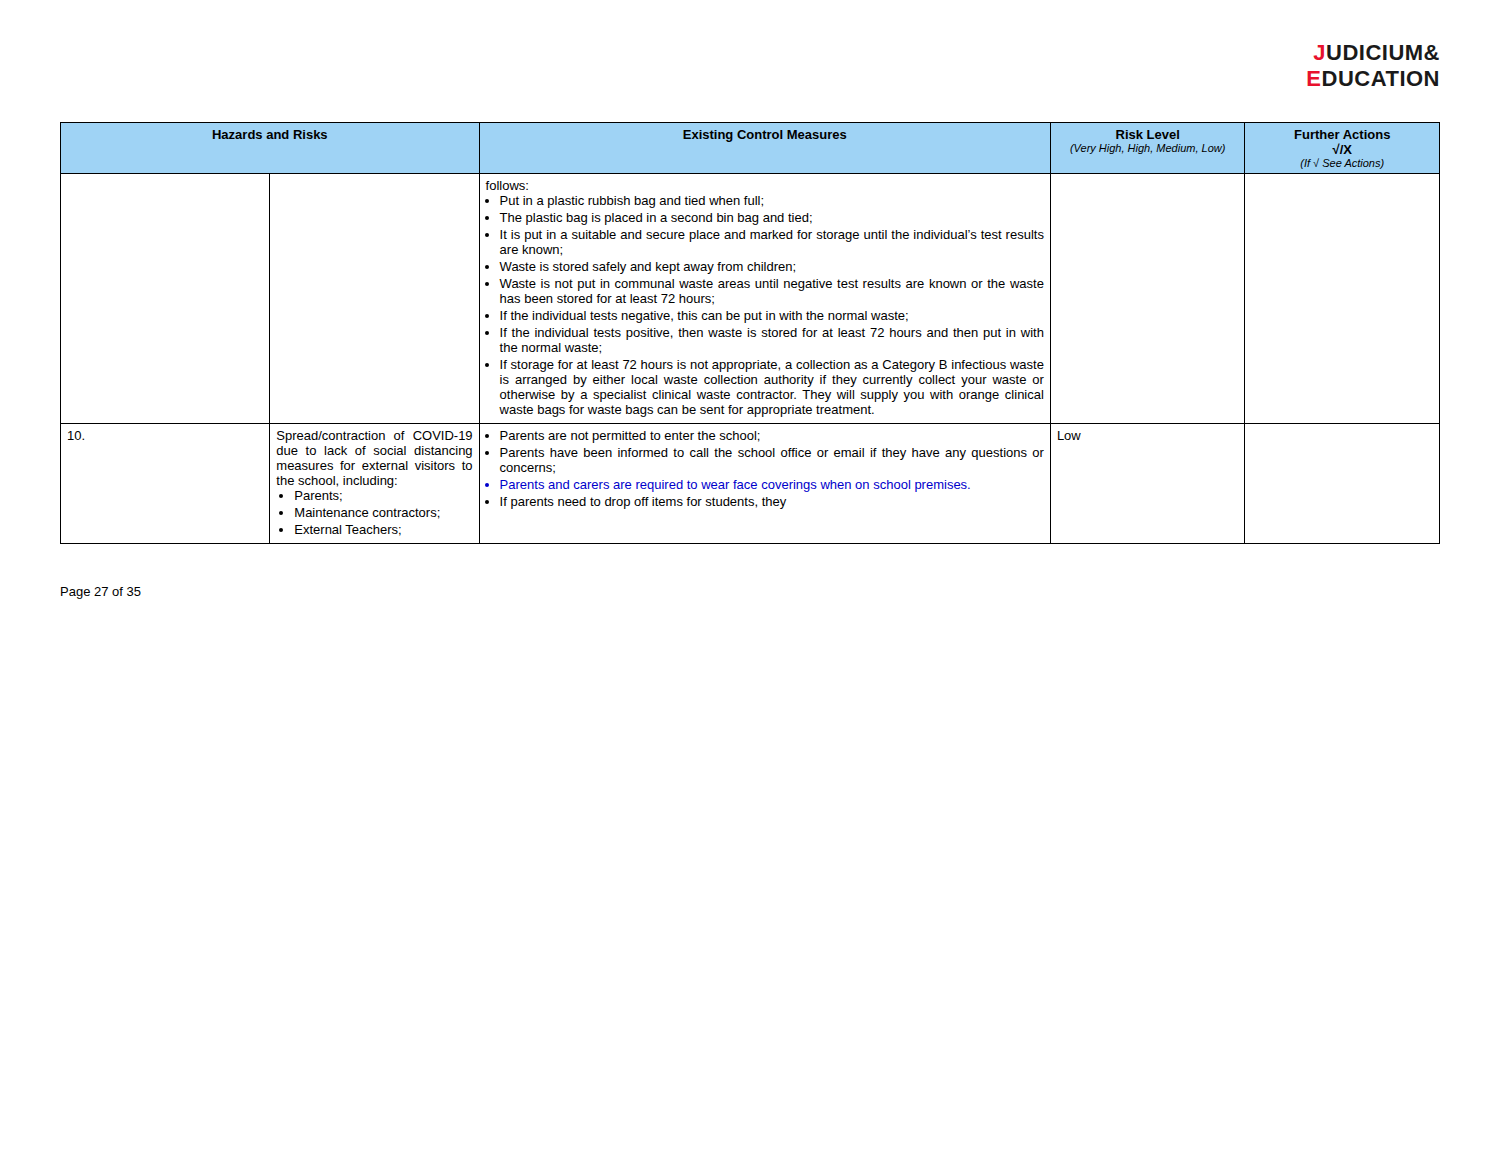JUDICIUM&
EDUCATION
| Hazards and Risks | Existing Control Measures | Risk Level (Very High, High, Medium, Low) | Further Actions √/X (If √ See Actions) |
| --- | --- | --- | --- |
| | | follows: Put in a plastic rubbish bag and tied when full; The plastic bag is placed in a second bin bag and tied; It is put in a suitable and secure place and marked for storage until the individual’s test results are known; Waste is stored safely and kept away from children; Waste is not put in communal waste areas until negative test results are known or the waste has been stored for at least 72 hours; If the individual tests negative, this can be put in with the normal waste; If the individual tests positive, then waste is stored for at least 72 hours and then put in with the normal waste; If storage for at least 72 hours is not appropriate, a collection as a Category B infectious waste is arranged by either local waste collection authority if they currently collect your waste or otherwise by a specialist clinical waste contractor. They will supply you with orange clinical waste bags for waste bags can be sent for appropriate treatment. | | |
| 10. | Spread/contraction of COVID-19 due to lack of social distancing measures for external visitors to the school, including: Parents; Maintenance contractors; External Teachers; | Parents are not permitted to enter the school; Parents have been informed to call the school office or email if they have any questions or concerns; Parents and carers are required to wear face coverings when on school premises. If parents need to drop off items for students, they | Low | |
Page 27 of 35